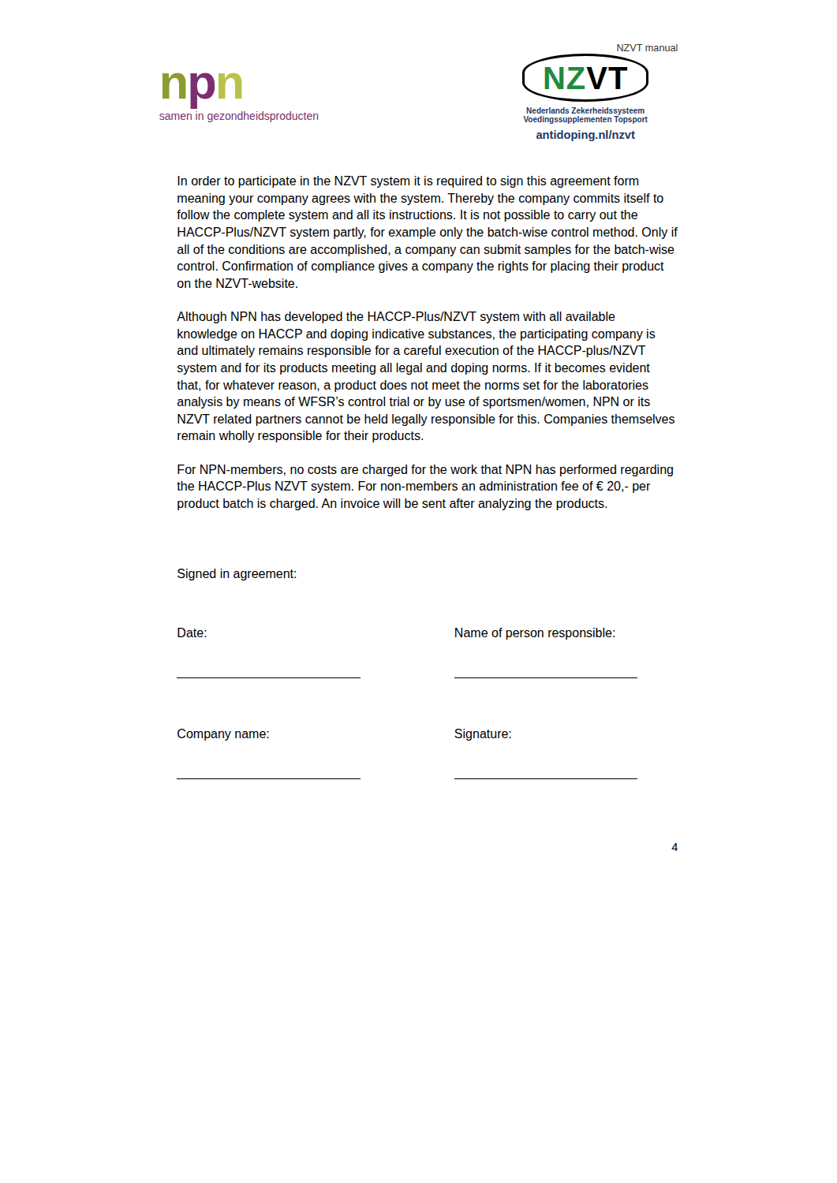NZVT manual
npn
samen in gezondheidsproducten
NZ VT
Nederlands Zekerheidssysteem
Voedingssupplementen Topsport
antidoping.nl/nzvt
In order to participate in the NZVT system it is required to sign this agreement form meaning your company agrees with the system. Thereby the company commits itself to follow the complete system and all its instructions. It is not possible to carry out the HACCP-Plus/NZVT system partly, for example only the batch-wise control method. Only if all of the conditions are accomplished, a company can submit samples for the batch-wise control. Confirmation of compliance gives a company the rights for placing their product on the NZVT-website.
Although NPN has developed the HACCP-Plus/NZVT system with all available knowledge on HACCP and doping indicative substances, the participating company is and ultimately remains responsible for a careful execution of the HACCP-plus/NZVT system and for its products meeting all legal and doping norms. If it becomes evident that, for whatever reason, a product does not meet the norms set for the laboratories analysis by means of WFSR’s control trial or by use of sportsmen/women, NPN or its NZVT related partners cannot be held legally responsible for this. Companies themselves remain wholly responsible for their products.
For NPN-members, no costs are charged for the work that NPN has performed regarding the HACCP-Plus NZVT system. For non-members an administration fee of € 20,- per product batch is charged. An invoice will be sent after analyzing the products.
Signed in agreement:
Date:
Name of person responsible:
Company name:
Signature:
4